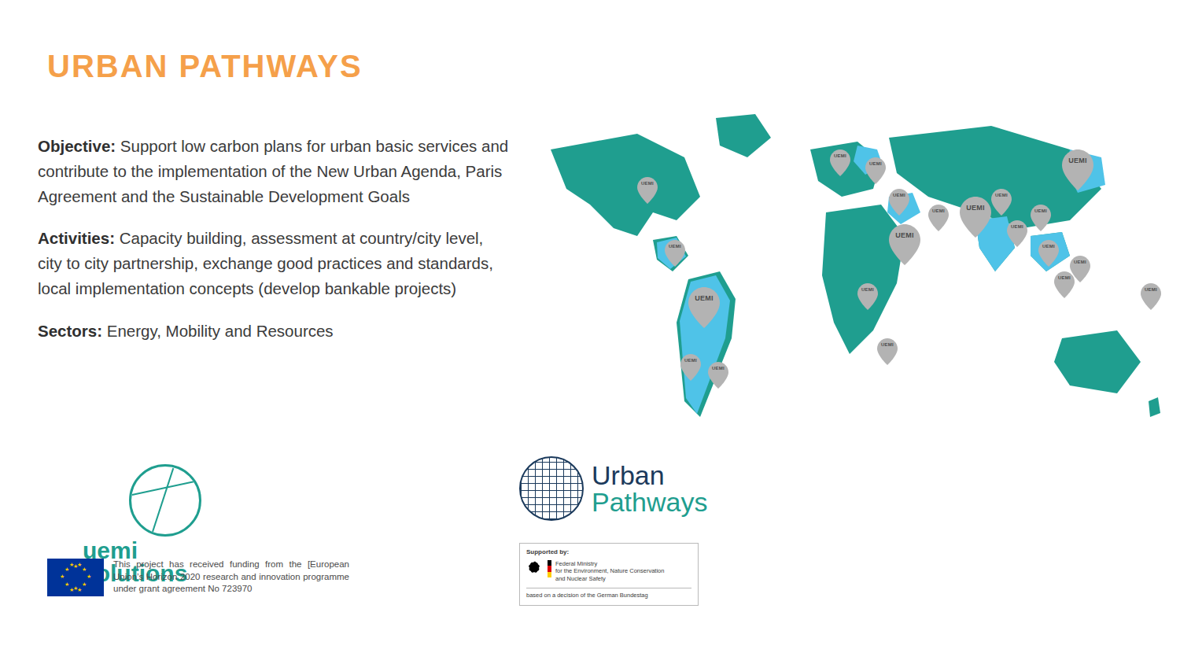URBAN PATHWAYS
Objective: Support low carbon plans for urban basic services and contribute to the implementation of the New Urban Agenda, Paris Agreement and the Sustainable Development Goals
Activities: Capacity building, assessment at country/city level, city to city partnership, exchange good practices and standards, local implementation concepts (develop bankable projects)
Sectors: Energy, Mobility and Resources
UEMI
UEMI
UEMI
UEMI
UEMI
UEMI
UEMI
UEMI
UEMI
UEMI
UEMI
UEMI
UEMI
UEMI
UEMI
UEMI
UEMI
UEMI
UEMI
UEMI
UEMI
uemisolutions
UrbanPathways
★ ★ ★ ★ ★ ★ ★ ★ ★ ★ ★ ★
This project has received funding from the [European Union’s Horizon 2020 research and innovation programme under grant agreement No 723970
Supported by:
Federal Ministry
for the Environment, Nature Conservation
and Nuclear Safety
based on a decision of the German Bundestag